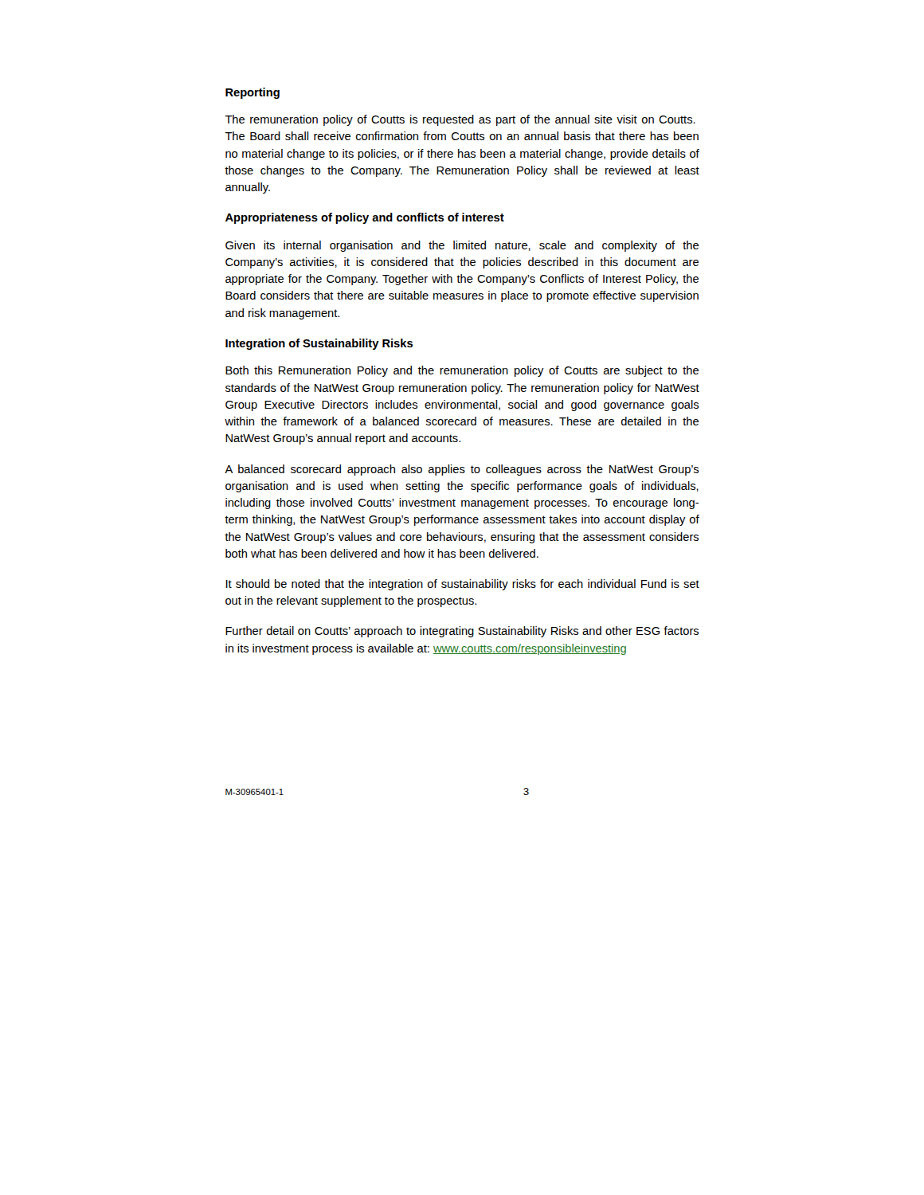Reporting
The remuneration policy of Coutts is requested as part of the annual site visit on Coutts. The Board shall receive confirmation from Coutts on an annual basis that there has been no material change to its policies, or if there has been a material change, provide details of those changes to the Company. The Remuneration Policy shall be reviewed at least annually.
Appropriateness of policy and conflicts of interest
Given its internal organisation and the limited nature, scale and complexity of the Company’s activities, it is considered that the policies described in this document are appropriate for the Company. Together with the Company’s Conflicts of Interest Policy, the Board considers that there are suitable measures in place to promote effective supervision and risk management.
Integration of Sustainability Risks
Both this Remuneration Policy and the remuneration policy of Coutts are subject to the standards of the NatWest Group remuneration policy. The remuneration policy for NatWest Group Executive Directors includes environmental, social and good governance goals within the framework of a balanced scorecard of measures. These are detailed in the NatWest Group’s annual report and accounts.
A balanced scorecard approach also applies to colleagues across the NatWest Group’s organisation and is used when setting the specific performance goals of individuals, including those involved Coutts’ investment management processes. To encourage long-term thinking, the NatWest Group’s performance assessment takes into account display of the NatWest Group’s values and core behaviours, ensuring that the assessment considers both what has been delivered and how it has been delivered.
It should be noted that the integration of sustainability risks for each individual Fund is set out in the relevant supplement to the prospectus.
Further detail on Coutts’ approach to integrating Sustainability Risks and other ESG factors in its investment process is available at: www.coutts.com/responsibleinvesting
M-30965401-1 3